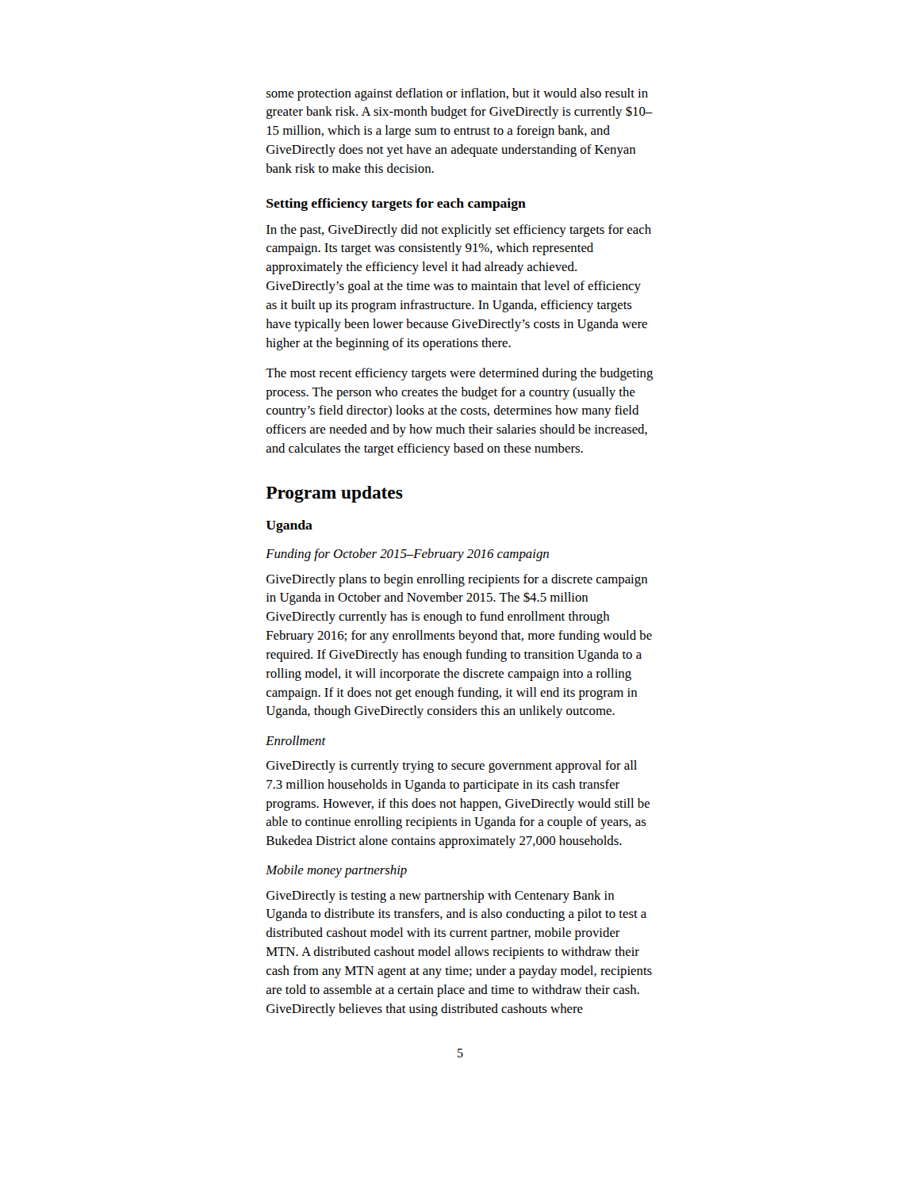some protection against deflation or inflation, but it would also result in greater bank risk. A six-month budget for GiveDirectly is currently $10–15 million, which is a large sum to entrust to a foreign bank, and GiveDirectly does not yet have an adequate understanding of Kenyan bank risk to make this decision.
Setting efficiency targets for each campaign
In the past, GiveDirectly did not explicitly set efficiency targets for each campaign. Its target was consistently 91%, which represented approximately the efficiency level it had already achieved. GiveDirectly’s goal at the time was to maintain that level of efficiency as it built up its program infrastructure. In Uganda, efficiency targets have typically been lower because GiveDirectly’s costs in Uganda were higher at the beginning of its operations there.
The most recent efficiency targets were determined during the budgeting process. The person who creates the budget for a country (usually the country’s field director) looks at the costs, determines how many field officers are needed and by how much their salaries should be increased, and calculates the target efficiency based on these numbers.
Program updates
Uganda
Funding for October 2015–February 2016 campaign
GiveDirectly plans to begin enrolling recipients for a discrete campaign in Uganda in October and November 2015. The $4.5 million GiveDirectly currently has is enough to fund enrollment through February 2016; for any enrollments beyond that, more funding would be required. If GiveDirectly has enough funding to transition Uganda to a rolling model, it will incorporate the discrete campaign into a rolling campaign. If it does not get enough funding, it will end its program in Uganda, though GiveDirectly considers this an unlikely outcome.
Enrollment
GiveDirectly is currently trying to secure government approval for all 7.3 million households in Uganda to participate in its cash transfer programs. However, if this does not happen, GiveDirectly would still be able to continue enrolling recipients in Uganda for a couple of years, as Bukedea District alone contains approximately 27,000 households.
Mobile money partnership
GiveDirectly is testing a new partnership with Centenary Bank in Uganda to distribute its transfers, and is also conducting a pilot to test a distributed cashout model with its current partner, mobile provider MTN. A distributed cashout model allows recipients to withdraw their cash from any MTN agent at any time; under a payday model, recipients are told to assemble at a certain place and time to withdraw their cash. GiveDirectly believes that using distributed cashouts where
5